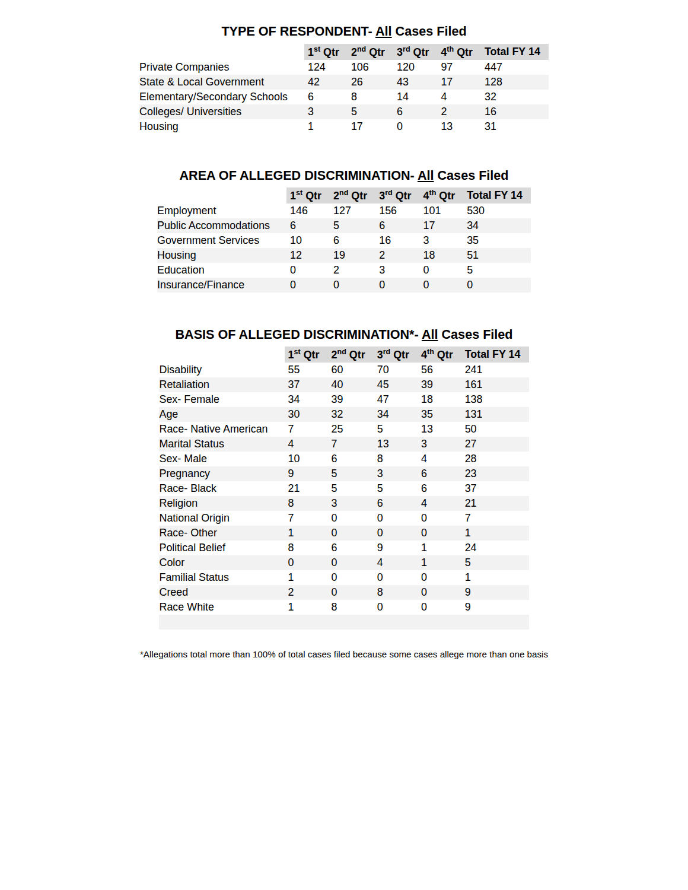TYPE OF RESPONDENT- All Cases Filed
| | 1 st Qtr | 2 nd Qtr | 3 rd Qtr | 4 th Qtr | Total FY 14 |
| --- | --- | --- | --- | --- | --- |
| Private Companies | 124 | 106 | 120 | 97 | 447 |
| State & Local Government | 42 | 26 | 43 | 17 | 128 |
| Elementary/Secondary Schools | 6 | 8 | 14 | 4 | 32 |
| Colleges/ Universities | 3 | 5 | 6 | 2 | 16 |
| Housing | 1 | 17 | 0 | 13 | 31 |
AREA OF ALLEGED DISCRIMINATION- All Cases Filed
| | 1 st Qtr | 2 nd Qtr | 3 rd Qtr | 4 th Qtr | Total FY 14 |
| --- | --- | --- | --- | --- | --- |
| Employment | 146 | 127 | 156 | 101 | 530 |
| Public Accommodations | 6 | 5 | 6 | 17 | 34 |
| Government Services | 10 | 6 | 16 | 3 | 35 |
| Housing | 12 | 19 | 2 | 18 | 51 |
| Education | 0 | 2 | 3 | 0 | 5 |
| Insurance/Finance | 0 | 0 | 0 | 0 | 0 |
BASIS OF ALLEGED DISCRIMINATION*- All Cases Filed
| | 1 st Qtr | 2 nd Qtr | 3 rd Qtr | 4 th Qtr | Total FY 14 |
| --- | --- | --- | --- | --- | --- |
| Disability | 55 | 60 | 70 | 56 | 241 |
| Retaliation | 37 | 40 | 45 | 39 | 161 |
| Sex- Female | 34 | 39 | 47 | 18 | 138 |
| Age | 30 | 32 | 34 | 35 | 131 |
| Race- Native American | 7 | 25 | 5 | 13 | 50 |
| Marital Status | 4 | 7 | 13 | 3 | 27 |
| Sex- Male | 10 | 6 | 8 | 4 | 28 |
| Pregnancy | 9 | 5 | 3 | 6 | 23 |
| Race- Black | 21 | 5 | 5 | 6 | 37 |
| Religion | 8 | 3 | 6 | 4 | 21 |
| National Origin | 7 | 0 | 0 | 0 | 7 |
| Race- Other | 1 | 0 | 0 | 0 | 1 |
| Political Belief | 8 | 6 | 9 | 1 | 24 |
| Color | 0 | 0 | 4 | 1 | 5 |
| Familial Status | 1 | 0 | 0 | 0 | 1 |
| Creed | 2 | 0 | 8 | 0 | 9 |
| Race White | 1 | 8 | 0 | 0 | 9 |
*Allegations total more than 100% of total cases filed because some cases allege more than one basis